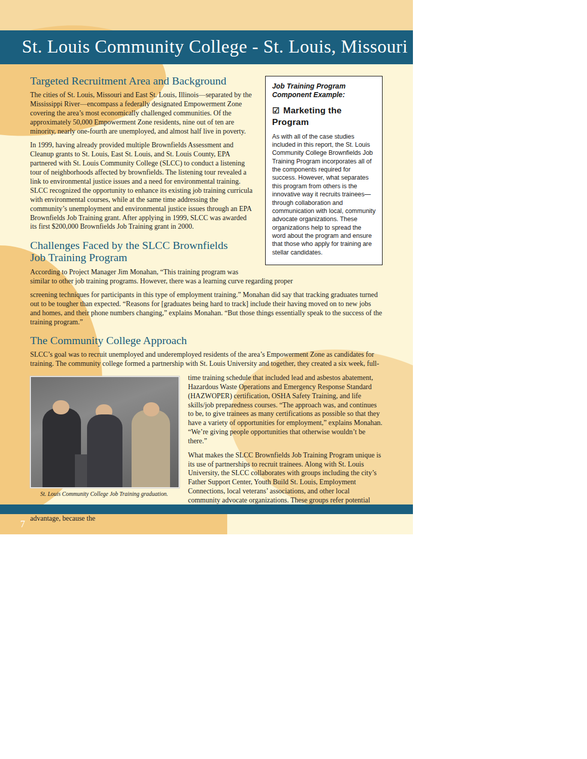St. Louis Community College - St. Louis, Missouri
Job Training Program
Component Example:
☑ Marketing the Program
As with all of the case studies included in this report, the St. Louis Community College Brownfields Job Training Program incorporates all of the components required for success. However, what separates this program from others is the innovative way it recruits trainees—through collaboration and communication with local, community advocate organizations. These organizations help to spread the word about the program and ensure that those who apply for training are stellar candidates.
Targeted Recruitment Area and Background
The cities of St. Louis, Missouri and East St. Louis, Illinois—separated by the Mississippi River—encompass a federally designated Empowerment Zone covering the area’s most economically challenged communities. Of the approximately 50,000 Empowerment Zone residents, nine out of ten are minority, nearly one-fourth are unemployed, and almost half live in poverty.
In 1999, having already provided multiple Brownfields Assessment and Cleanup grants to St. Louis, East St. Louis, and St. Louis County, EPA partnered with St. Louis Community College (SLCC) to conduct a listening tour of neighborhoods affected by brownfields. The listening tour revealed a link to environmental justice issues and a need for environmental training. SLCC recognized the opportunity to enhance its existing job training curricula with environmental courses, while at the same time addressing the community’s unemployment and environmental justice issues through an EPA Brownfields Job Training grant. After applying in 1999, SLCC was awarded its first $200,000 Brownfields Job Training grant in 2000.
Challenges Faced by the SLCC Brownfields
Job Training Program
According to Project Manager Jim Monahan, “This training program was similar to other job training programs. However, there was a learning curve regarding proper
screening techniques for participants in this type of employment training.” Monahan did say that tracking graduates turned out to be tougher than expected. “Reasons for [graduates being hard to track] include their having moved on to new jobs and homes, and their phone numbers changing,” explains Monahan. “But those things essentially speak to the success of the training program.”
The Community College Approach
SLCC’s goal was to recruit unemployed and underemployed residents of the area’s Empowerment Zone as candidates for training. The community college formed a partnership with St. Louis University and together, they created a six week, full-
St. Louis Community College Job Training graduation.
time training schedule that included lead and asbestos abatement, Hazardous Waste Operations and Emergency Response Standard (HAZWOPER) certification, OSHA Safety Training, and life skills/job preparedness courses. “The approach was, and continues to be, to give trainees as many certifications as possible so that they have a variety of opportunities for employment,” explains Monahan. “We’re giving people opportunities that otherwise wouldn’t be there.”
What makes the SLCC Brownfields Job Training Program unique is its use of partnerships to recruit trainees. Along with St. Louis University, the SLCC collaborates with groups including the city’s Father Support Center, Youth Build St. Louis, Employment Connections, local veterans’ associations, and other local community advocate organizations. These groups refer potential trainees to the SLCC program and offer continued, specialized assistance once training is underway. “We have an advantage, because the
7